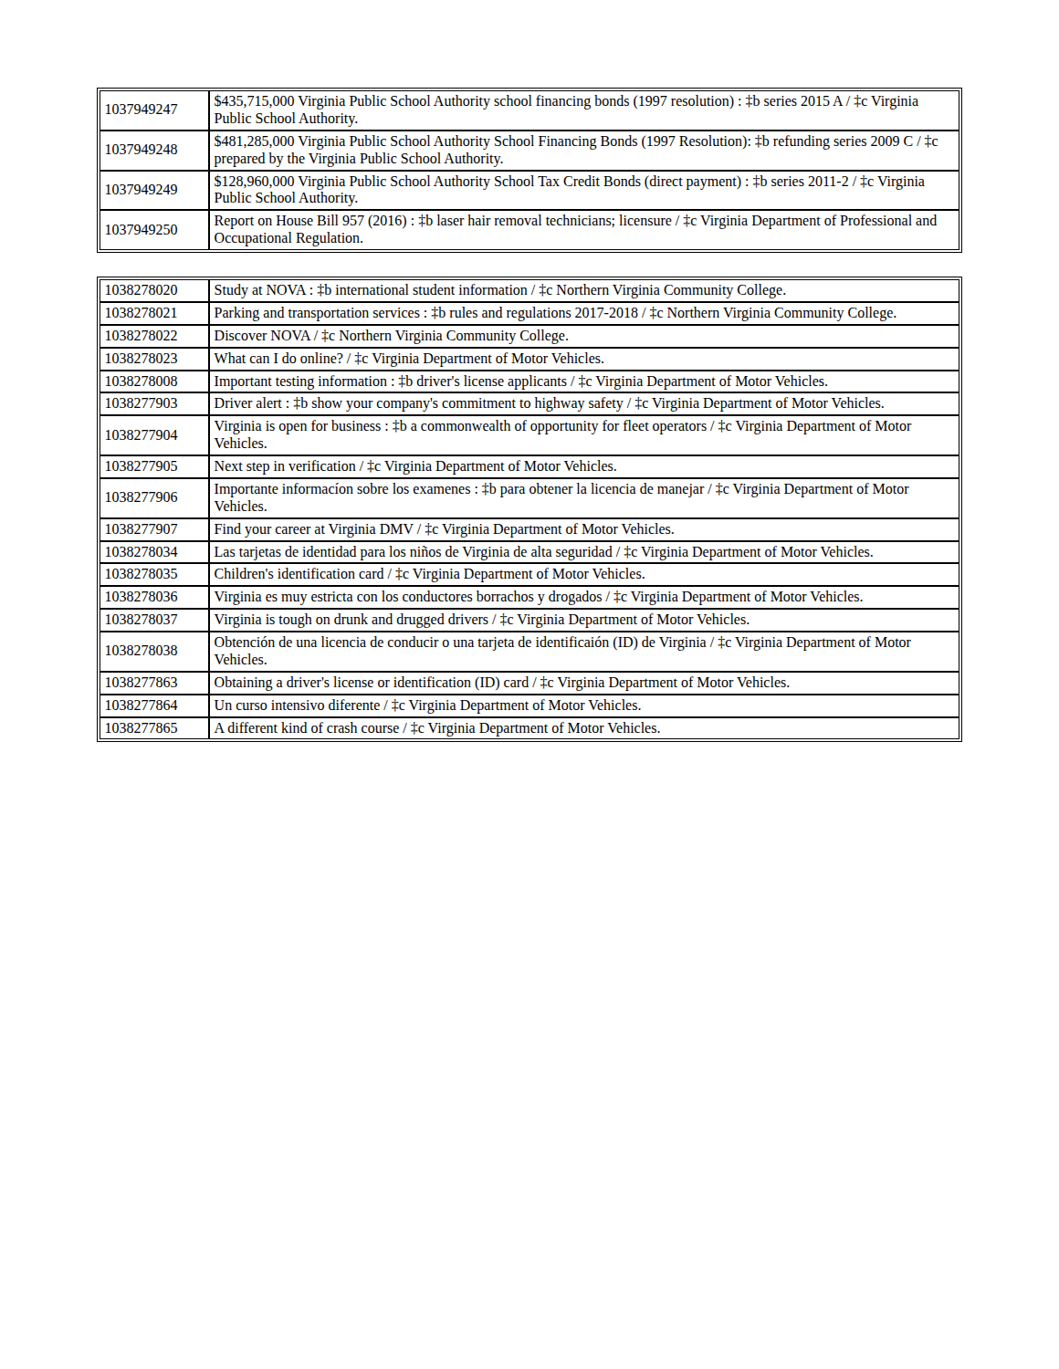| 1037949247 | $435,715,000 Virginia Public School Authority school financing bonds (1997 resolution) : ‡ b series 2015 A / ‡ c Virginia Public School Authority. |
| 1037949248 | $481,285,000 Virginia Public School Authority School Financing Bonds (1997 Resolution): ‡ b refunding series 2009 C / ‡ c prepared by the Virginia Public School Authority. |
| 1037949249 | $128,960,000 Virginia Public School Authority School Tax Credit Bonds (direct payment) : ‡ b series 2011-2 / ‡ c Virginia Public School Authority. |
| 1037949250 | Report on House Bill 957 (2016) : ‡ b laser hair removal technicians; licensure / ‡ c Virginia Department of Professional and Occupational Regulation. |
| 1038278020 | Study at NOVA : ‡ b international student information / ‡ c Northern Virginia Community College. |
| 1038278021 | Parking and transportation services : ‡ b rules and regulations 2017-2018 / ‡ c Northern Virginia Community College. |
| 1038278022 | Discover NOVA / ‡ c Northern Virginia Community College. |
| 1038278023 | What can I do online? / ‡ c Virginia Department of Motor Vehicles. |
| 1038278008 | Important testing information : ‡ b driver's license applicants / ‡ c Virginia Department of Motor Vehicles. |
| 1038277903 | Driver alert : ‡ b show your company's commitment to highway safety / ‡ c Virginia Department of Motor Vehicles. |
| 1038277904 | Virginia is open for business : ‡ b a commonwealth of opportunity for fleet operators / ‡ c Virginia Department of Motor Vehicles. |
| 1038277905 | Next step in verification / ‡ c Virginia Department of Motor Vehicles. |
| 1038277906 | Importante informacíon sobre los examenes : ‡ b para obtener la licencia de manejar / ‡ c Virginia Department of Motor Vehicles. |
| 1038277907 | Find your career at Virginia DMV / ‡ c Virginia Department of Motor Vehicles. |
| 1038278034 | Las tarjetas de identidad para los niños de Virginia de alta seguridad / ‡ c Virginia Department of Motor Vehicles. |
| 1038278035 | Children's identification card / ‡ c Virginia Department of Motor Vehicles. |
| 1038278036 | Virginia es muy estricta con los conductores borrachos y drogados / ‡ c Virginia Department of Motor Vehicles. |
| 1038278037 | Virginia is tough on drunk and drugged drivers / ‡ c Virginia Department of Motor Vehicles. |
| 1038278038 | Obtención de una licencia de conducir o una tarjeta de identificaión (ID) de Virginia / ‡ c Virginia Department of Motor Vehicles. |
| 1038277863 | Obtaining a driver's license or identification (ID) card / ‡ c Virginia Department of Motor Vehicles. |
| 1038277864 | Un curso intensivo diferente / ‡ c Virginia Department of Motor Vehicles. |
| 1038277865 | A different kind of crash course / ‡ c Virginia Department of Motor Vehicles. |